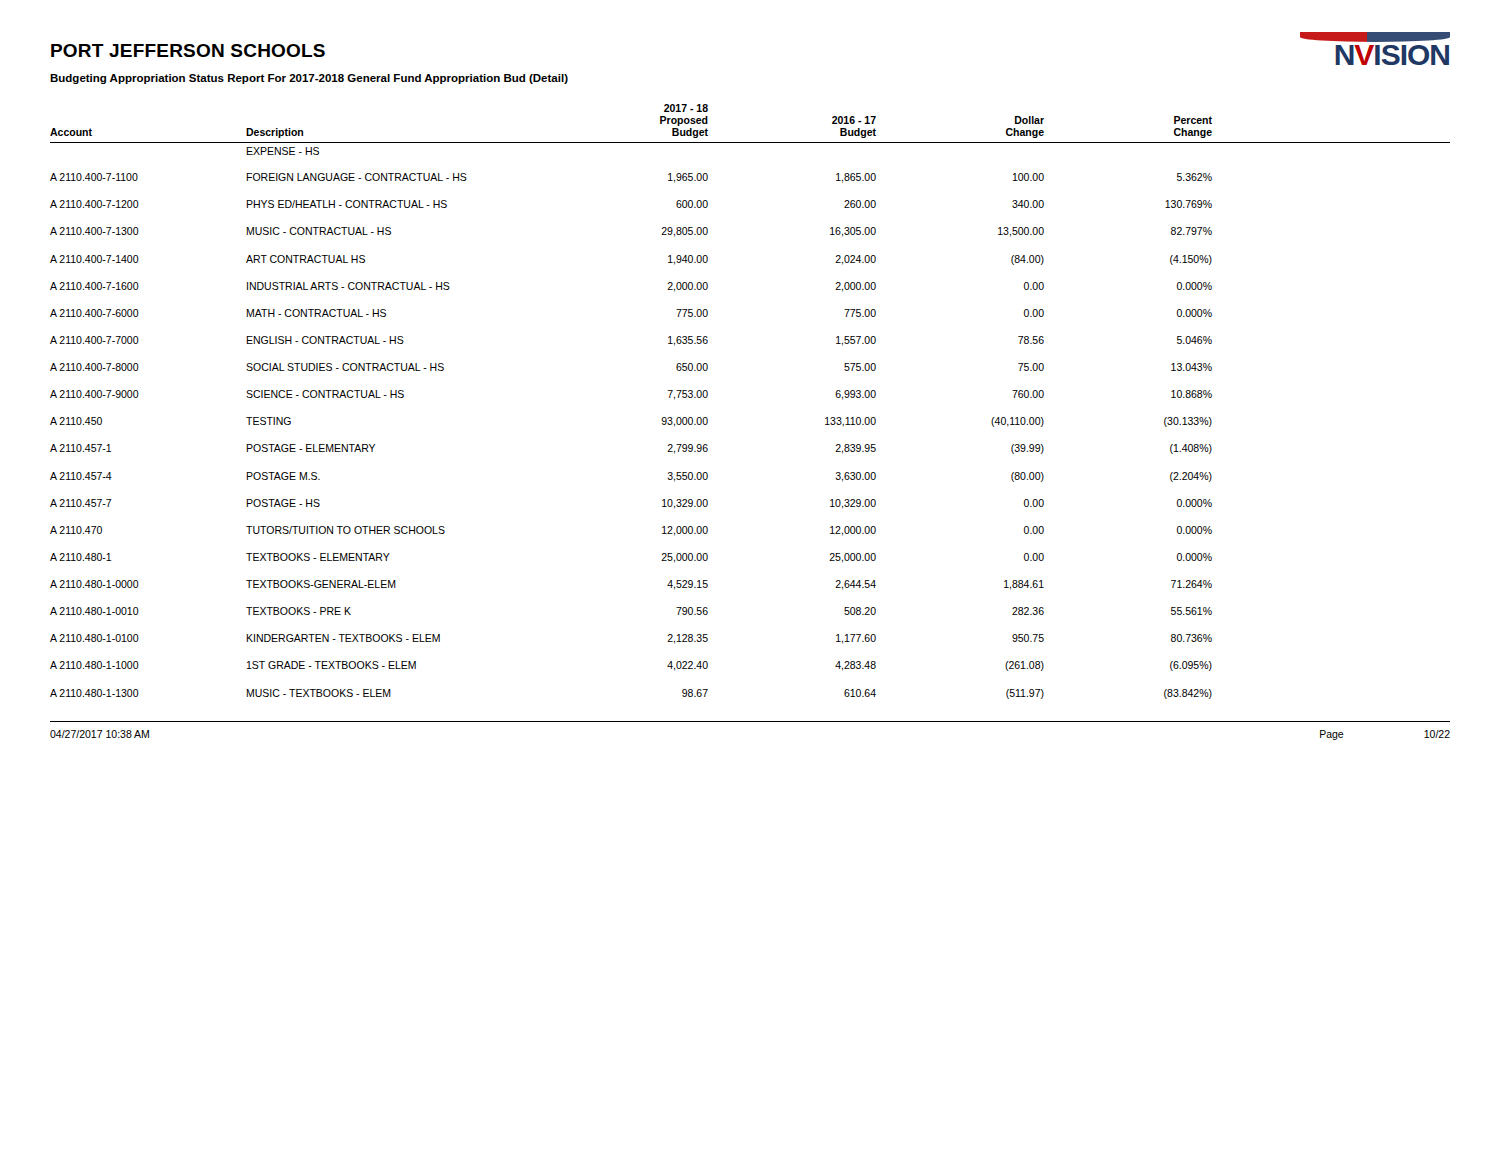NVISION
PORT JEFFERSON SCHOOLS
Budgeting Appropriation Status Report For 2017-2018 General Fund Appropriation Bud (Detail)
| Account | Description | 2017 - 18 Proposed Budget | 2016 - 17 Budget | Dollar Change | Percent Change | |
| --- | --- | --- | --- | --- | --- | --- |
| | EXPENSE - HS | | | | | |
| A 2110.400-7-1100 | FOREIGN LANGUAGE - CONTRACTUAL - HS | 1,965.00 | 1,865.00 | 100.00 | 5.362% | |
| A 2110.400-7-1200 | PHYS ED/HEATLH - CONTRACTUAL - HS | 600.00 | 260.00 | 340.00 | 130.769% | |
| A 2110.400-7-1300 | MUSIC - CONTRACTUAL - HS | 29,805.00 | 16,305.00 | 13,500.00 | 82.797% | |
| A 2110.400-7-1400 | ART CONTRACTUAL HS | 1,940.00 | 2,024.00 | (84.00) | (4.150%) | |
| A 2110.400-7-1600 | INDUSTRIAL ARTS - CONTRACTUAL - HS | 2,000.00 | 2,000.00 | 0.00 | 0.000% | |
| A 2110.400-7-6000 | MATH - CONTRACTUAL - HS | 775.00 | 775.00 | 0.00 | 0.000% | |
| A 2110.400-7-7000 | ENGLISH - CONTRACTUAL - HS | 1,635.56 | 1,557.00 | 78.56 | 5.046% | |
| A 2110.400-7-8000 | SOCIAL STUDIES - CONTRACTUAL - HS | 650.00 | 575.00 | 75.00 | 13.043% | |
| A 2110.400-7-9000 | SCIENCE - CONTRACTUAL - HS | 7,753.00 | 6,993.00 | 760.00 | 10.868% | |
| A 2110.450 | TESTING | 93,000.00 | 133,110.00 | (40,110.00) | (30.133%) | |
| A 2110.457-1 | POSTAGE - ELEMENTARY | 2,799.96 | 2,839.95 | (39.99) | (1.408%) | |
| A 2110.457-4 | POSTAGE M.S. | 3,550.00 | 3,630.00 | (80.00) | (2.204%) | |
| A 2110.457-7 | POSTAGE - HS | 10,329.00 | 10,329.00 | 0.00 | 0.000% | |
| A 2110.470 | TUTORS/TUITION TO OTHER SCHOOLS | 12,000.00 | 12,000.00 | 0.00 | 0.000% | |
| A 2110.480-1 | TEXTBOOKS - ELEMENTARY | 25,000.00 | 25,000.00 | 0.00 | 0.000% | |
| A 2110.480-1-0000 | TEXTBOOKS-GENERAL-ELEM | 4,529.15 | 2,644.54 | 1,884.61 | 71.264% | |
| A 2110.480-1-0010 | TEXTBOOKS - PRE K | 790.56 | 508.20 | 282.36 | 55.561% | |
| A 2110.480-1-0100 | KINDERGARTEN - TEXTBOOKS - ELEM | 2,128.35 | 1,177.60 | 950.75 | 80.736% | |
| A 2110.480-1-1000 | 1ST GRADE - TEXTBOOKS - ELEM | 4,022.40 | 4,283.48 | (261.08) | (6.095%) | |
| A 2110.480-1-1300 | MUSIC - TEXTBOOKS - ELEM | 98.67 | 610.64 | (511.97) | (83.842%) | |
04/27/2017 10:38 AM
Page 10/22